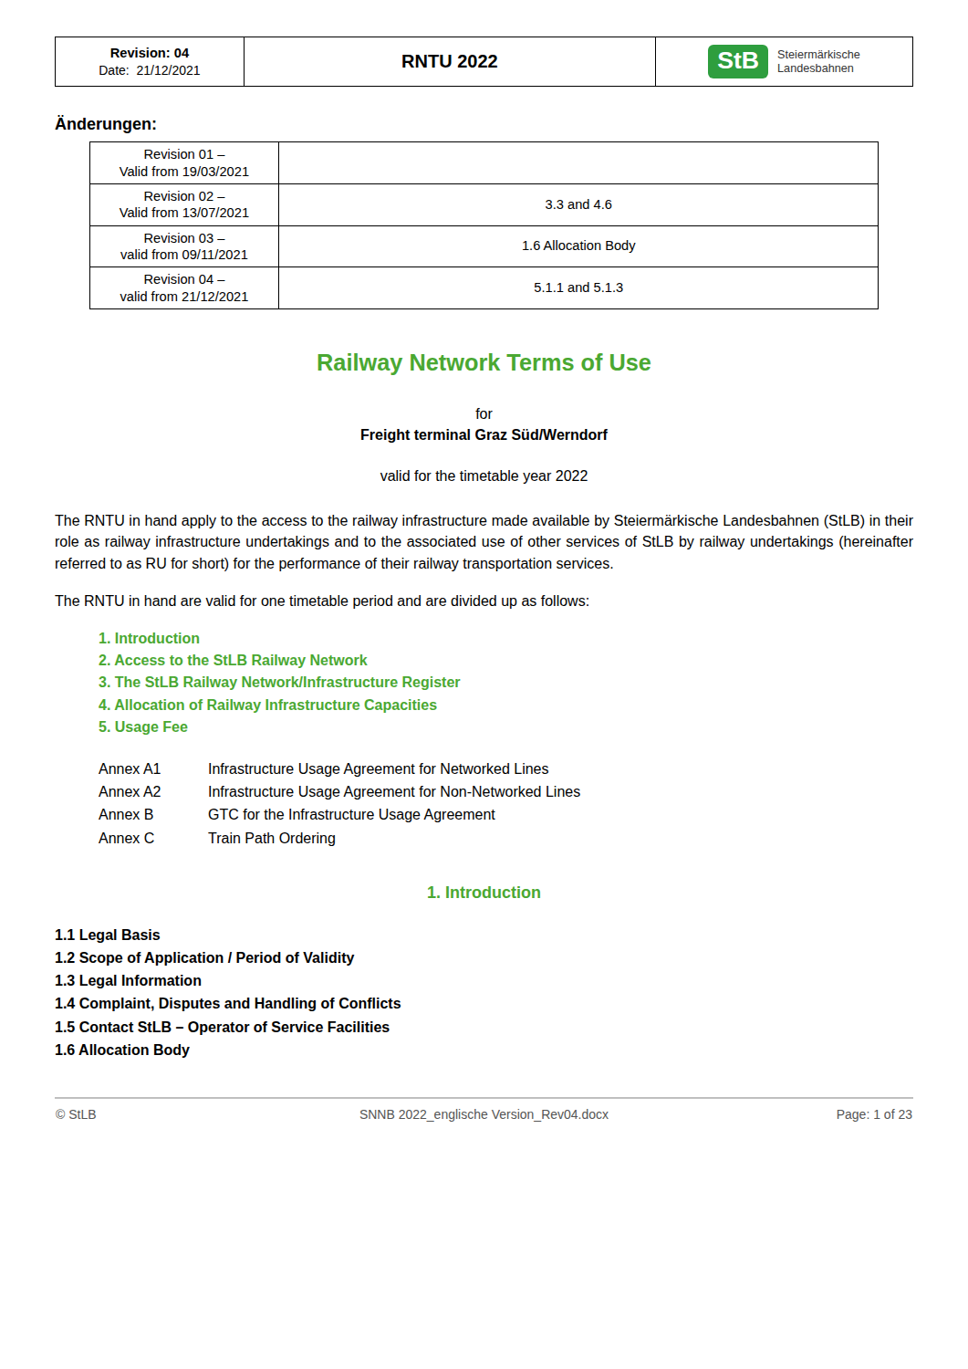| Revision: 04 Date: 21/12/2021 | RNTU 2022 | StB Steiermärkische Landesbahnen |
Änderungen:
| Revision 01 – Valid from 19/03/2021 | |
| Revision 02 – Valid from 13/07/2021 | 3.3 and 4.6 |
| Revision 03 – valid from 09/11/2021 | 1.6 Allocation Body |
| Revision 04 – valid from 21/12/2021 | 5.1.1 and 5.1.3 |
Railway Network Terms of Use
for
Freight terminal Graz Süd/Werndorf
valid for the timetable year 2022
The RNTU in hand apply to the access to the railway infrastructure made available by Steiermärkische Landesbahnen (StLB) in their role as railway infrastructure undertakings and to the associated use of other services of StLB by railway undertakings (hereinafter referred to as RU for short) for the performance of their railway transportation services.
The RNTU in hand are valid for one timetable period and are divided up as follows:
1. Introduction
2. Access to the StLB Railway Network
3. The StLB Railway Network/Infrastructure Register
4. Allocation of Railway Infrastructure Capacities
5. Usage Fee
| Annex A1 | Infrastructure Usage Agreement for Networked Lines |
| Annex A2 | Infrastructure Usage Agreement for Non-Networked Lines |
| Annex B | GTC for the Infrastructure Usage Agreement |
| Annex C | Train Path Ordering |
1. Introduction
1.1 Legal Basis
1.2 Scope of Application / Period of Validity
1.3 Legal Information
1.4 Complaint, Disputes and Handling of Conflicts
1.5 Contact StLB – Operator of Service Facilities
1.6 Allocation Body
| © StLB | SNNB 2022_englische Version_Rev04.docx | Page: 1 of 23 |